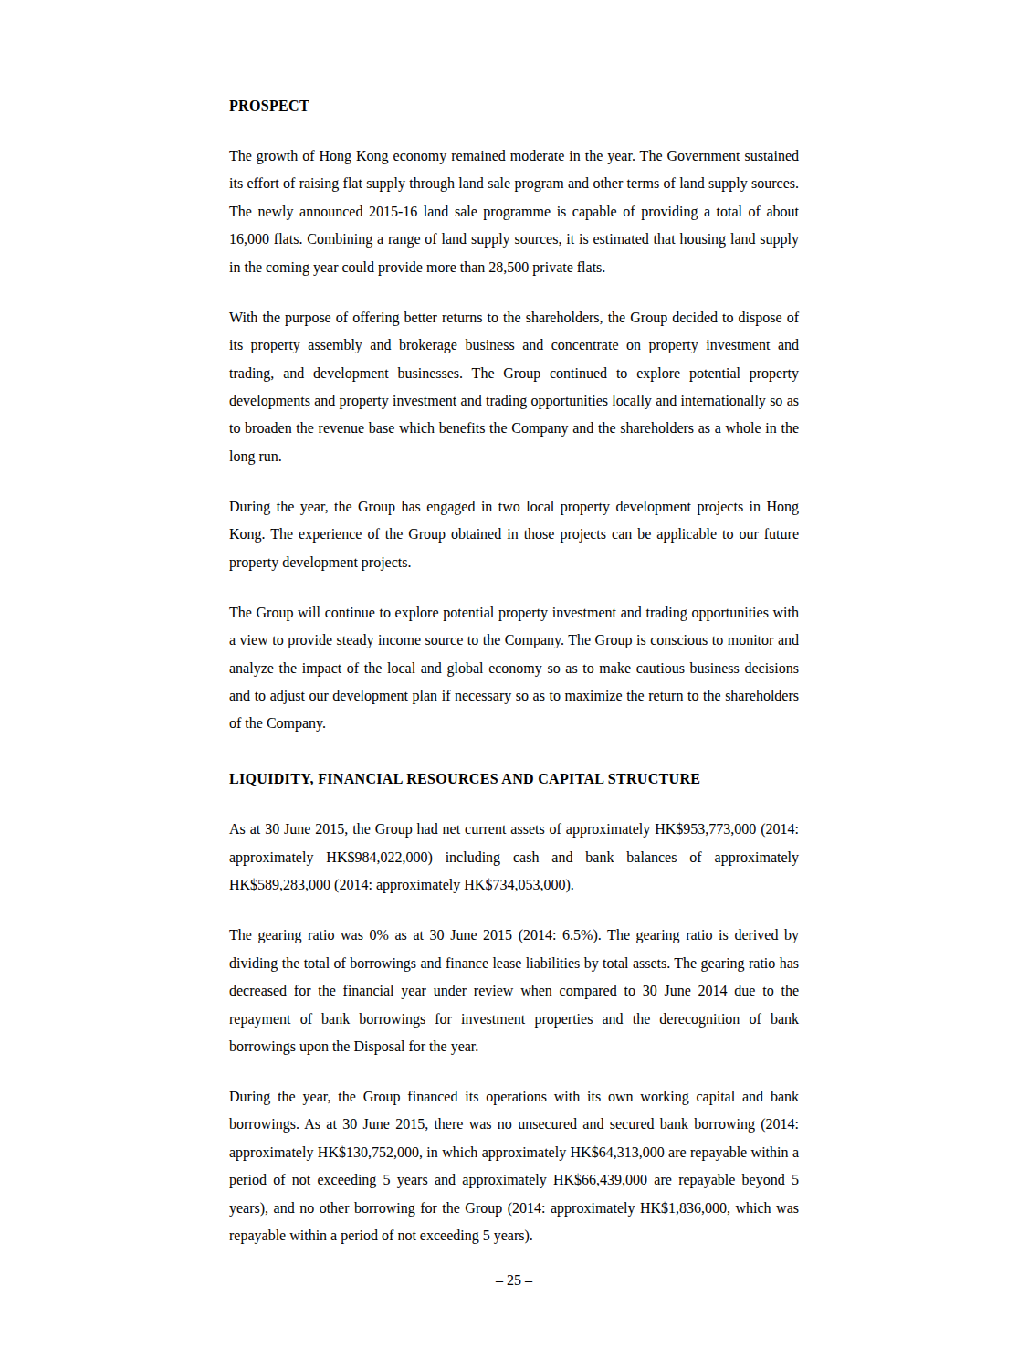PROSPECT
The growth of Hong Kong economy remained moderate in the year. The Government sustained its effort of raising flat supply through land sale program and other terms of land supply sources. The newly announced 2015-16 land sale programme is capable of providing a total of about 16,000 flats. Combining a range of land supply sources, it is estimated that housing land supply in the coming year could provide more than 28,500 private flats.
With the purpose of offering better returns to the shareholders, the Group decided to dispose of its property assembly and brokerage business and concentrate on property investment and trading, and development businesses. The Group continued to explore potential property developments and property investment and trading opportunities locally and internationally so as to broaden the revenue base which benefits the Company and the shareholders as a whole in the long run.
During the year, the Group has engaged in two local property development projects in Hong Kong. The experience of the Group obtained in those projects can be applicable to our future property development projects.
The Group will continue to explore potential property investment and trading opportunities with a view to provide steady income source to the Company. The Group is conscious to monitor and analyze the impact of the local and global economy so as to make cautious business decisions and to adjust our development plan if necessary so as to maximize the return to the shareholders of the Company.
LIQUIDITY, FINANCIAL RESOURCES AND CAPITAL STRUCTURE
As at 30 June 2015, the Group had net current assets of approximately HK$953,773,000 (2014: approximately HK$984,022,000) including cash and bank balances of approximately HK$589,283,000 (2014: approximately HK$734,053,000).
The gearing ratio was 0% as at 30 June 2015 (2014: 6.5%). The gearing ratio is derived by dividing the total of borrowings and finance lease liabilities by total assets. The gearing ratio has decreased for the financial year under review when compared to 30 June 2014 due to the repayment of bank borrowings for investment properties and the derecognition of bank borrowings upon the Disposal for the year.
During the year, the Group financed its operations with its own working capital and bank borrowings. As at 30 June 2015, there was no unsecured and secured bank borrowing (2014: approximately HK$130,752,000, in which approximately HK$64,313,000 are repayable within a period of not exceeding 5 years and approximately HK$66,439,000 are repayable beyond 5 years), and no other borrowing for the Group (2014: approximately HK$1,836,000, which was repayable within a period of not exceeding 5 years).
– 25 –